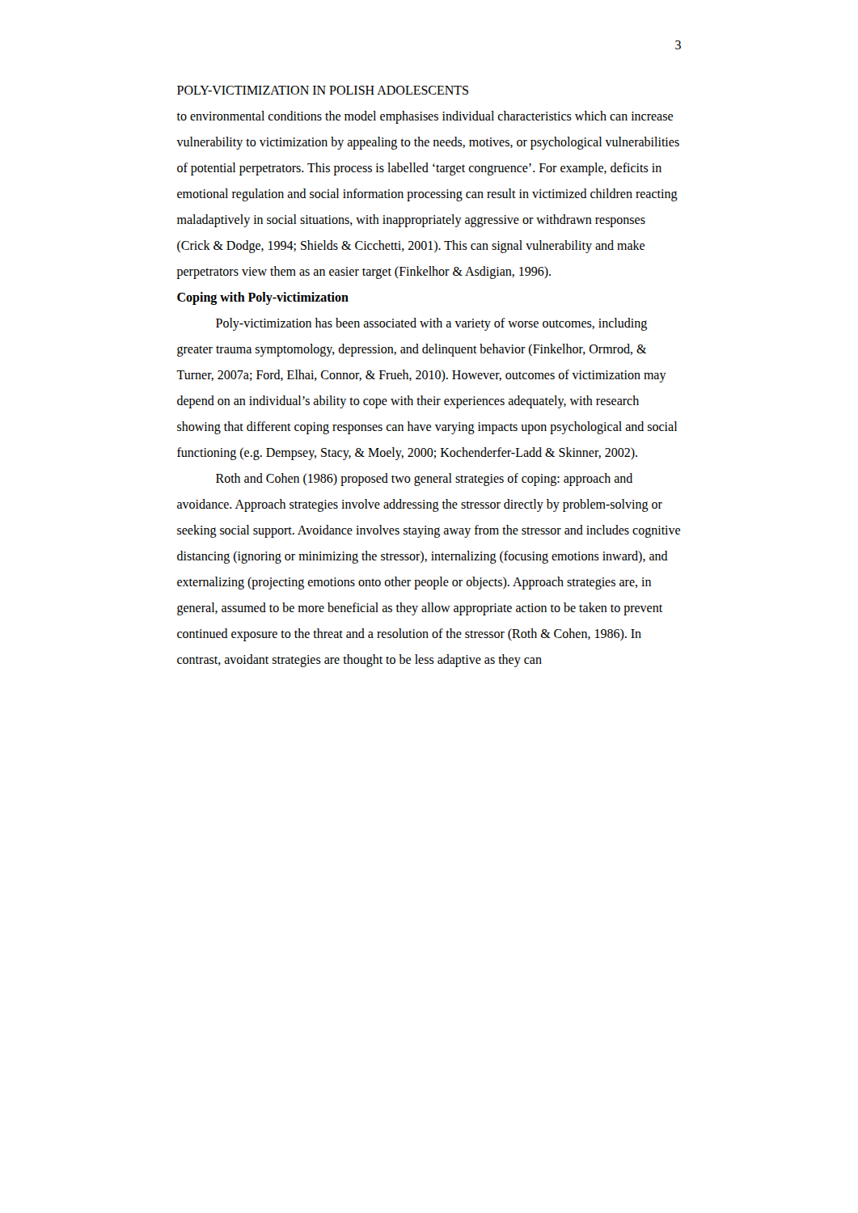3
Poly-victimization in Polish Adolescents
to environmental conditions the model emphasises individual characteristics which can increase vulnerability to victimization by appealing to the needs, motives, or psychological vulnerabilities of potential perpetrators. This process is labelled ‘target congruence’. For example, deficits in emotional regulation and social information processing can result in victimized children reacting maladaptively in social situations, with inappropriately aggressive or withdrawn responses (Crick & Dodge, 1994; Shields & Cicchetti, 2001). This can signal vulnerability and make perpetrators view them as an easier target (Finkelhor & Asdigian, 1996).
Coping with Poly-victimization
Poly-victimization has been associated with a variety of worse outcomes, including greater trauma symptomology, depression, and delinquent behavior (Finkelhor, Ormrod, & Turner, 2007a; Ford, Elhai, Connor, & Frueh, 2010). However, outcomes of victimization may depend on an individual’s ability to cope with their experiences adequately, with research showing that different coping responses can have varying impacts upon psychological and social functioning (e.g. Dempsey, Stacy, & Moely, 2000; Kochenderfer-Ladd & Skinner, 2002).
Roth and Cohen (1986) proposed two general strategies of coping: approach and avoidance. Approach strategies involve addressing the stressor directly by problem-solving or seeking social support. Avoidance involves staying away from the stressor and includes cognitive distancing (ignoring or minimizing the stressor), internalizing (focusing emotions inward), and externalizing (projecting emotions onto other people or objects). Approach strategies are, in general, assumed to be more beneficial as they allow appropriate action to be taken to prevent continued exposure to the threat and a resolution of the stressor (Roth & Cohen, 1986). In contrast, avoidant strategies are thought to be less adaptive as they can